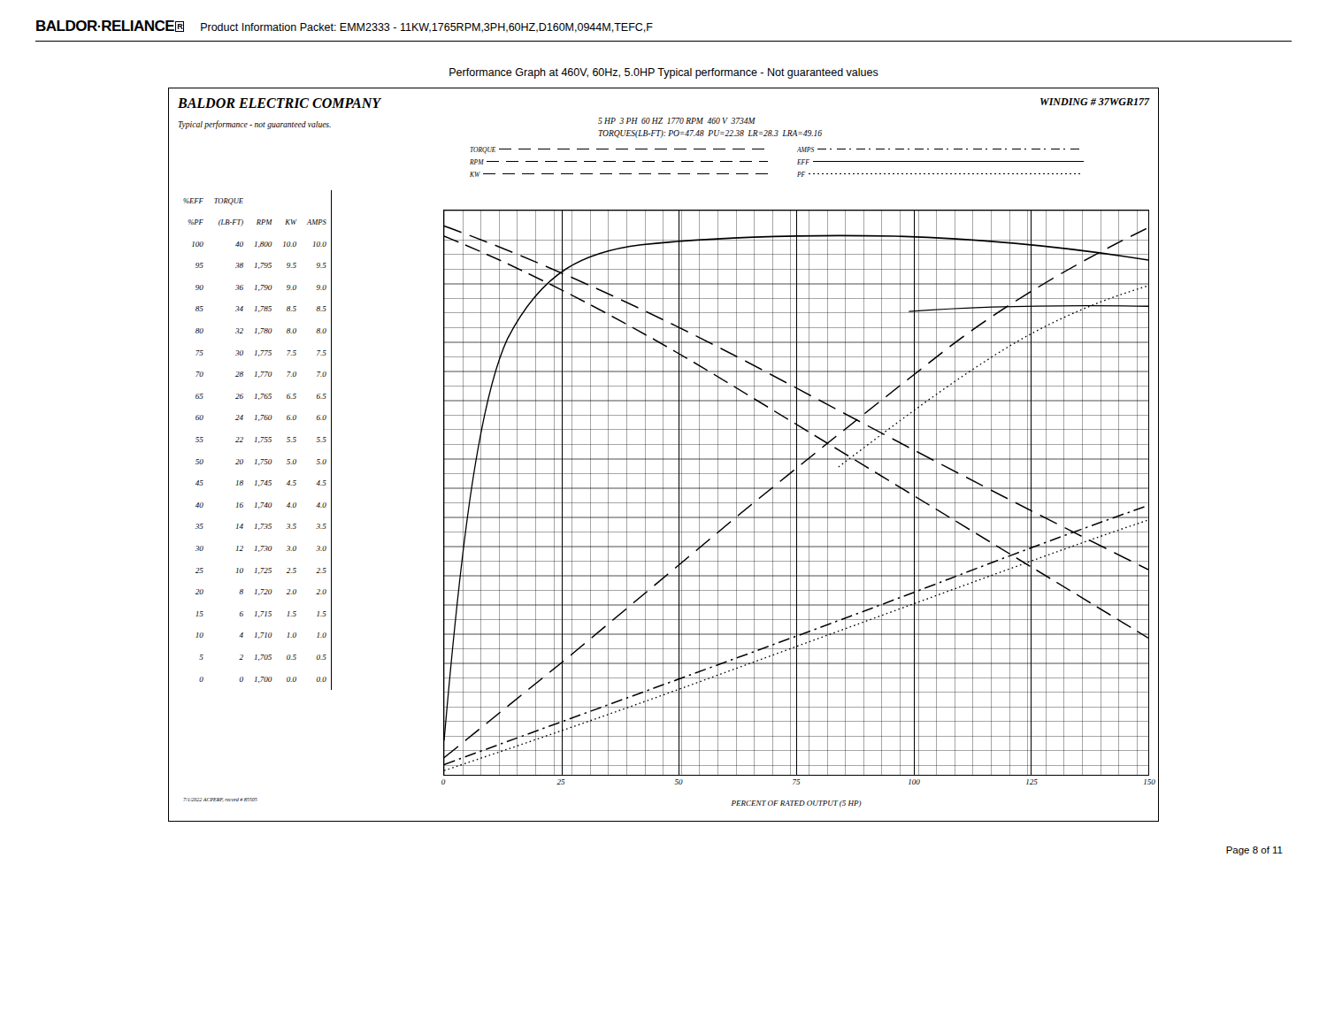BALDOR·RELIANCER
Product Information Packet: EMM2333 - 11KW,1765RPM,3PH,60HZ,D160M,0944M,TEFC,F
Performance Graph at 460V, 60Hz, 5.0HP Typical performance - Not guaranteed values
BALDOR ELECTRIC COMPANY
Typical performance - not guaranteed values.
5 HP 3 PH 60 HZ 1770 RPM 460 V 3734M
TORQUES(LB-FT): PO=47.48 PU=22.38 LR=28.3 LRA=49.16
WINDING # 37WGR177
TORQUE
RPM
KW
AMPS
EFF
PF
| %EFF %PF | TORQUE (LB-FT) | RPM | KW | AMPS |
| 100 | 40 | 1,800 | 10.0 | 10.0 |
| 95 | 38 | 1,795 | 9.5 | 9.5 |
| 90 | 36 | 1,790 | 9.0 | 9.0 |
| 85 | 34 | 1,785 | 8.5 | 8.5 |
| 80 | 32 | 1,780 | 8.0 | 8.0 |
| 75 | 30 | 1,775 | 7.5 | 7.5 |
| 70 | 28 | 1,770 | 7.0 | 7.0 |
| 65 | 26 | 1,765 | 6.5 | 6.5 |
| 60 | 24 | 1,760 | 6.0 | 6.0 |
| 55 | 22 | 1,755 | 5.5 | 5.5 |
| 50 | 20 | 1,750 | 5.0 | 5.0 |
| 45 | 18 | 1,745 | 4.5 | 4.5 |
| 40 | 16 | 1,740 | 4.0 | 4.0 |
| 35 | 14 | 1,735 | 3.5 | 3.5 |
| 30 | 12 | 1,730 | 3.0 | 3.0 |
| 25 | 10 | 1,725 | 2.5 | 2.5 |
| 20 | 8 | 1,720 | 2.0 | 2.0 |
| 15 | 6 | 1,715 | 1.5 | 1.5 |
| 10 | 4 | 1,710 | 1.0 | 1.0 |
| 5 | 2 | 1,705 | 0.5 | 0.5 |
| 0 | 0 | 1,700 | 0.0 | 0.0 |
0 25 50 75 100 125 150
PERCENT OF RATED OUTPUT (5 HP)
7/1/2022 ACPERF, record # 85505
Page 8 of 11